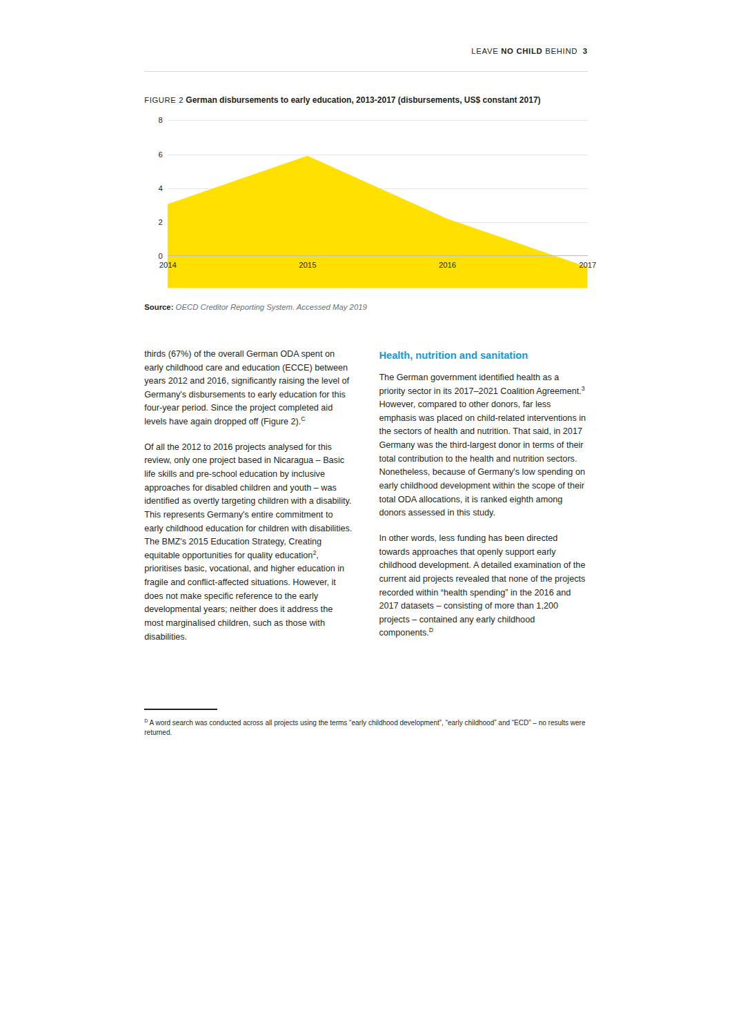LEAVE NO CHILD BEHIND 3
FIGURE 2 German disbursements to early education, 2013-2017 (disbursements, US$ constant 2017)
8
6
4
2
0
2014 2015 2016 2017
Source: OECD Creditor Reporting System. Accessed May 2019
thirds (67%) of the overall German ODA spent on early childhood care and education (ECCE) between years 2012 and 2016, significantly raising the level of Germany's disbursements to early education for this four-year period. Since the project completed aid levels have again dropped off (Figure 2).C
Of all the 2012 to 2016 projects analysed for this review, only one project based in Nicaragua – Basic life skills and pre-school education by inclusive approaches for disabled children and youth – was identified as overtly targeting children with a disability. This represents Germany's entire commitment to early childhood education for children with disabilities. The BMZ's 2015 Education Strategy, Creating equitable opportunities for quality education2, prioritises basic, vocational, and higher education in fragile and conflict-affected situations. However, it does not make specific reference to the early developmental years; neither does it address the most marginalised children, such as those with disabilities.
Health, nutrition and sanitation
The German government identified health as a priority sector in its 2017–2021 Coalition Agreement.3 However, compared to other donors, far less emphasis was placed on child-related interventions in the sectors of health and nutrition. That said, in 2017 Germany was the third-largest donor in terms of their total contribution to the health and nutrition sectors. Nonetheless, because of Germany's low spending on early childhood development within the scope of their total ODA allocations, it is ranked eighth among donors assessed in this study.
In other words, less funding has been directed towards approaches that openly support early childhood development. A detailed examination of the current aid projects revealed that none of the projects recorded within “health spending” in the 2016 and 2017 datasets – consisting of more than 1,200 projects – contained any early childhood components.D
D A word search was conducted across all projects using the terms “early childhood development”, “early childhood” and “ECD” – no results were returned.